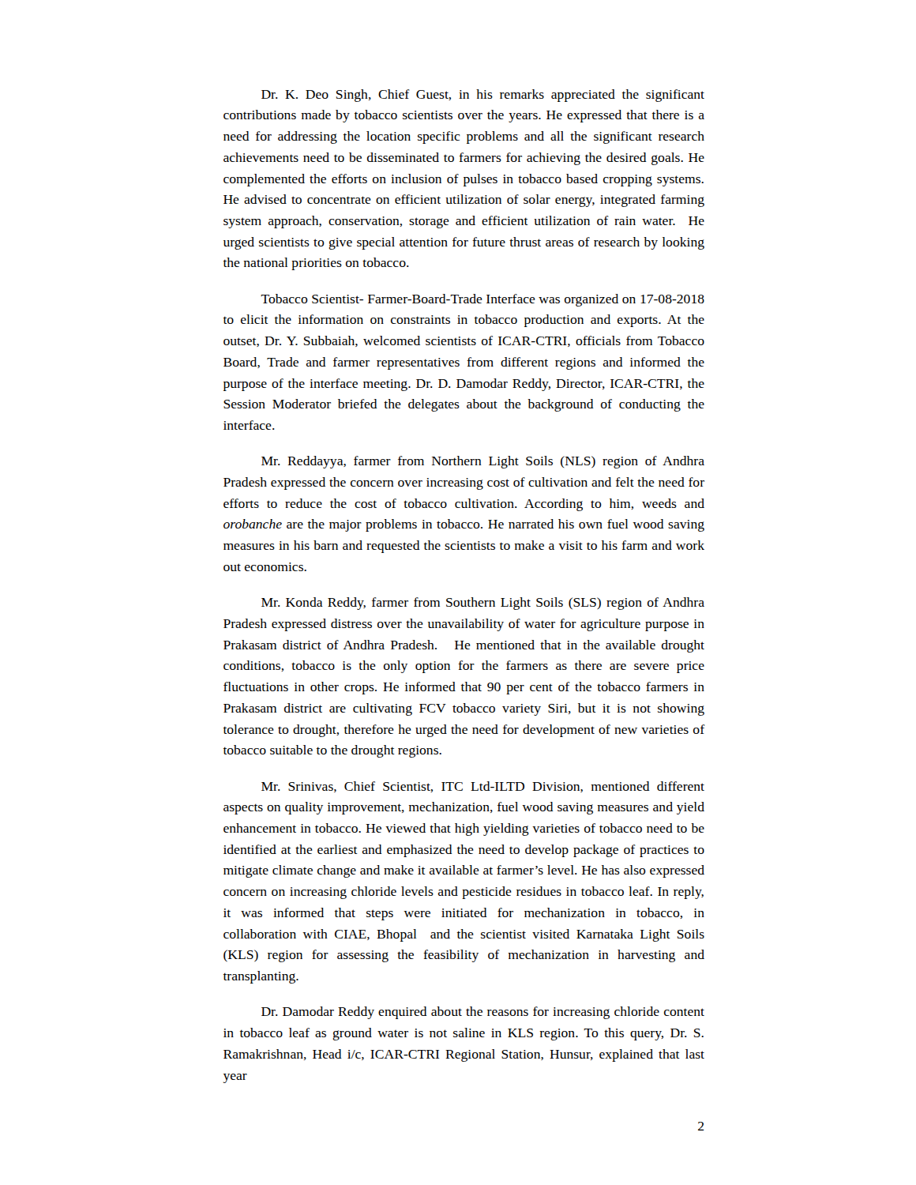Dr. K. Deo Singh, Chief Guest, in his remarks appreciated the significant contributions made by tobacco scientists over the years. He expressed that there is a need for addressing the location specific problems and all the significant research achievements need to be disseminated to farmers for achieving the desired goals. He complemented the efforts on inclusion of pulses in tobacco based cropping systems. He advised to concentrate on efficient utilization of solar energy, integrated farming system approach, conservation, storage and efficient utilization of rain water. He urged scientists to give special attention for future thrust areas of research by looking the national priorities on tobacco.
Tobacco Scientist- Farmer-Board-Trade Interface was organized on 17-08-2018 to elicit the information on constraints in tobacco production and exports. At the outset, Dr. Y. Subbaiah, welcomed scientists of ICAR-CTRI, officials from Tobacco Board, Trade and farmer representatives from different regions and informed the purpose of the interface meeting. Dr. D. Damodar Reddy, Director, ICAR-CTRI, the Session Moderator briefed the delegates about the background of conducting the interface.
Mr. Reddayya, farmer from Northern Light Soils (NLS) region of Andhra Pradesh expressed the concern over increasing cost of cultivation and felt the need for efforts to reduce the cost of tobacco cultivation. According to him, weeds and orobanche are the major problems in tobacco. He narrated his own fuel wood saving measures in his barn and requested the scientists to make a visit to his farm and work out economics.
Mr. Konda Reddy, farmer from Southern Light Soils (SLS) region of Andhra Pradesh expressed distress over the unavailability of water for agriculture purpose in Prakasam district of Andhra Pradesh. He mentioned that in the available drought conditions, tobacco is the only option for the farmers as there are severe price fluctuations in other crops. He informed that 90 per cent of the tobacco farmers in Prakasam district are cultivating FCV tobacco variety Siri, but it is not showing tolerance to drought, therefore he urged the need for development of new varieties of tobacco suitable to the drought regions.
Mr. Srinivas, Chief Scientist, ITC Ltd-ILTD Division, mentioned different aspects on quality improvement, mechanization, fuel wood saving measures and yield enhancement in tobacco. He viewed that high yielding varieties of tobacco need to be identified at the earliest and emphasized the need to develop package of practices to mitigate climate change and make it available at farmer’s level. He has also expressed concern on increasing chloride levels and pesticide residues in tobacco leaf. In reply, it was informed that steps were initiated for mechanization in tobacco, in collaboration with CIAE, Bhopal and the scientist visited Karnataka Light Soils (KLS) region for assessing the feasibility of mechanization in harvesting and transplanting.
Dr. Damodar Reddy enquired about the reasons for increasing chloride content in tobacco leaf as ground water is not saline in KLS region. To this query, Dr. S. Ramakrishnan, Head i/c, ICAR-CTRI Regional Station, Hunsur, explained that last year
2